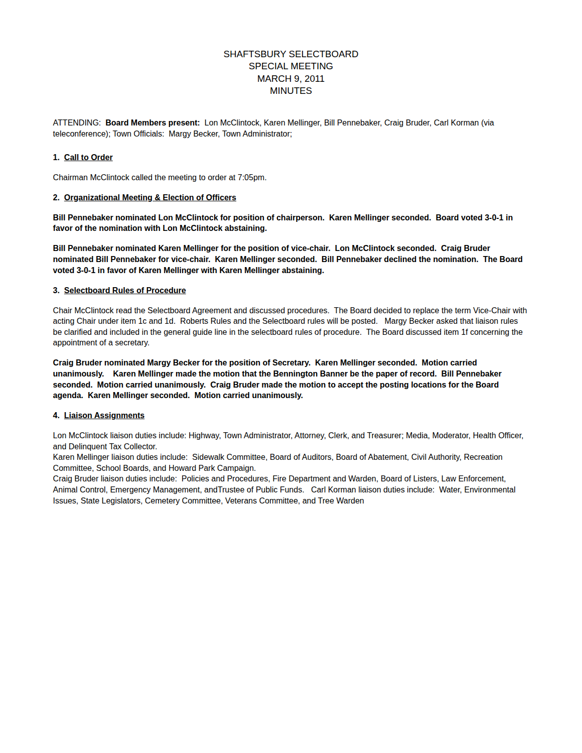SHAFTSBURY SELECTBOARD SPECIAL MEETING MARCH 9, 2011 MINUTES
ATTENDING: Board Members present: Lon McClintock, Karen Mellinger, Bill Pennebaker, Craig Bruder, Carl Korman (via teleconference); Town Officials: Margy Becker, Town Administrator;
1. Call to Order
Chairman McClintock called the meeting to order at 7:05pm.
2. Organizational Meeting & Election of Officers
Bill Pennebaker nominated Lon McClintock for position of chairperson. Karen Mellinger seconded. Board voted 3-0-1 in favor of the nomination with Lon McClintock abstaining.
Bill Pennebaker nominated Karen Mellinger for the position of vice-chair. Lon McClintock seconded. Craig Bruder nominated Bill Pennebaker for vice-chair. Karen Mellinger seconded. Bill Pennebaker declined the nomination. The Board voted 3-0-1 in favor of Karen Mellinger with Karen Mellinger abstaining.
3. Selectboard Rules of Procedure
Chair McClintock read the Selectboard Agreement and discussed procedures. The Board decided to replace the term Vice-Chair with acting Chair under item 1c and 1d. Roberts Rules and the Selectboard rules will be posted. Margy Becker asked that liaison rules be clarified and included in the general guide line in the selectboard rules of procedure. The Board discussed item 1f concerning the appointment of a secretary.
Craig Bruder nominated Margy Becker for the position of Secretary. Karen Mellinger seconded. Motion carried unanimously. Karen Mellinger made the motion that the Bennington Banner be the paper of record. Bill Pennebaker seconded. Motion carried unanimously. Craig Bruder made the motion to accept the posting locations for the Board agenda. Karen Mellinger seconded. Motion carried unanimously.
4. Liaison Assignments
Lon McClintock liaison duties include: Highway, Town Administrator, Attorney, Clerk, and Treasurer; Media, Moderator, Health Officer, and Delinquent Tax Collector.
Karen Mellinger liaison duties include: Sidewalk Committee, Board of Auditors, Board of Abatement, Civil Authority, Recreation Committee, School Boards, and Howard Park Campaign.
Craig Bruder liaison duties include: Policies and Procedures, Fire Department and Warden, Board of Listers, Law Enforcement, Animal Control, Emergency Management, andTrustee of Public Funds. Carl Korman liaison duties include: Water, Environmental Issues, State Legislators, Cemetery Committee, Veterans Committee, and Tree Warden